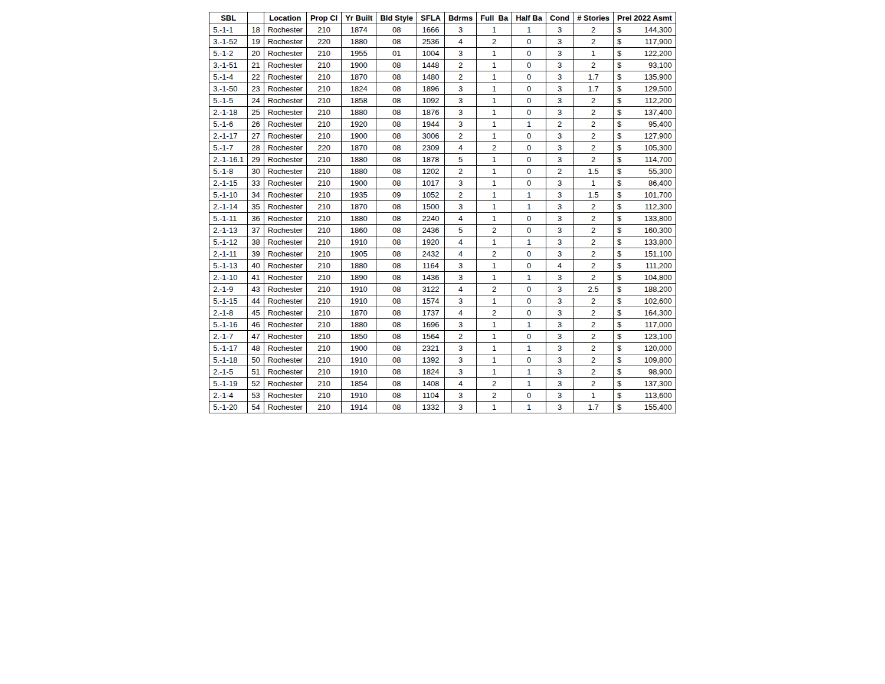Preliminary 2022 Assessment Roll
| SBL | | Location | Prop Cl | Yr Built | Bld Style | SFLA | Bdrms | Full Ba | Half Ba | Cond | # Stories | Prel 2022 Asmt |
| --- | --- | --- | --- | --- | --- | --- | --- | --- | --- | --- | --- | --- |
| 5.-1-1 | 18 | Rochester | 210 | 1874 | 08 | 1666 | 3 | 1 | 1 | 3 | 2 | $ | 144,300 |
| 3.-1-52 | 19 | Rochester | 220 | 1880 | 08 | 2536 | 4 | 2 | 0 | 3 | 2 | $ | 117,900 |
| 5.-1-2 | 20 | Rochester | 210 | 1955 | 01 | 1004 | 3 | 1 | 0 | 3 | 1 | $ | 122,200 |
| 3.-1-51 | 21 | Rochester | 210 | 1900 | 08 | 1448 | 2 | 1 | 0 | 3 | 2 | $ | 93,100 |
| 5.-1-4 | 22 | Rochester | 210 | 1870 | 08 | 1480 | 2 | 1 | 0 | 3 | 1.7 | $ | 135,900 |
| 3.-1-50 | 23 | Rochester | 210 | 1824 | 08 | 1896 | 3 | 1 | 0 | 3 | 1.7 | $ | 129,500 |
| 5.-1-5 | 24 | Rochester | 210 | 1858 | 08 | 1092 | 3 | 1 | 0 | 3 | 2 | $ | 112,200 |
| 2.-1-18 | 25 | Rochester | 210 | 1880 | 08 | 1876 | 3 | 1 | 0 | 3 | 2 | $ | 137,400 |
| 5.-1-6 | 26 | Rochester | 210 | 1920 | 08 | 1944 | 3 | 1 | 1 | 2 | 2 | $ | 95,400 |
| 2.-1-17 | 27 | Rochester | 210 | 1900 | 08 | 3006 | 2 | 1 | 0 | 3 | 2 | $ | 127,900 |
| 5.-1-7 | 28 | Rochester | 220 | 1870 | 08 | 2309 | 4 | 2 | 0 | 3 | 2 | $ | 105,300 |
| 2.-1-16.1 | 29 | Rochester | 210 | 1880 | 08 | 1878 | 5 | 1 | 0 | 3 | 2 | $ | 114,700 |
| 5.-1-8 | 30 | Rochester | 210 | 1880 | 08 | 1202 | 2 | 1 | 0 | 2 | 1.5 | $ | 55,300 |
| 2.-1-15 | 33 | Rochester | 210 | 1900 | 08 | 1017 | 3 | 1 | 0 | 3 | 1 | $ | 86,400 |
| 5.-1-10 | 34 | Rochester | 210 | 1935 | 09 | 1052 | 2 | 1 | 1 | 3 | 1.5 | $ | 101,700 |
| 2.-1-14 | 35 | Rochester | 210 | 1870 | 08 | 1500 | 3 | 1 | 1 | 3 | 2 | $ | 112,300 |
| 5.-1-11 | 36 | Rochester | 210 | 1880 | 08 | 2240 | 4 | 1 | 0 | 3 | 2 | $ | 133,800 |
| 2.-1-13 | 37 | Rochester | 210 | 1860 | 08 | 2436 | 5 | 2 | 0 | 3 | 2 | $ | 160,300 |
| 5.-1-12 | 38 | Rochester | 210 | 1910 | 08 | 1920 | 4 | 1 | 1 | 3 | 2 | $ | 133,800 |
| 2.-1-11 | 39 | Rochester | 210 | 1905 | 08 | 2432 | 4 | 2 | 0 | 3 | 2 | $ | 151,100 |
| 5.-1-13 | 40 | Rochester | 210 | 1880 | 08 | 1164 | 3 | 1 | 0 | 4 | 2 | $ | 111,200 |
| 2.-1-10 | 41 | Rochester | 210 | 1890 | 08 | 1436 | 3 | 1 | 1 | 3 | 2 | $ | 104,800 |
| 2.-1-9 | 43 | Rochester | 210 | 1910 | 08 | 3122 | 4 | 2 | 0 | 3 | 2.5 | $ | 188,200 |
| 5.-1-15 | 44 | Rochester | 210 | 1910 | 08 | 1574 | 3 | 1 | 0 | 3 | 2 | $ | 102,600 |
| 2.-1-8 | 45 | Rochester | 210 | 1870 | 08 | 1737 | 4 | 2 | 0 | 3 | 2 | $ | 164,300 |
| 5.-1-16 | 46 | Rochester | 210 | 1880 | 08 | 1696 | 3 | 1 | 1 | 3 | 2 | $ | 117,000 |
| 2.-1-7 | 47 | Rochester | 210 | 1850 | 08 | 1564 | 2 | 1 | 0 | 3 | 2 | $ | 123,100 |
| 5.-1-17 | 48 | Rochester | 210 | 1900 | 08 | 2321 | 3 | 1 | 1 | 3 | 2 | $ | 120,000 |
| 5.-1-18 | 50 | Rochester | 210 | 1910 | 08 | 1392 | 3 | 1 | 0 | 3 | 2 | $ | 109,800 |
| 2.-1-5 | 51 | Rochester | 210 | 1910 | 08 | 1824 | 3 | 1 | 1 | 3 | 2 | $ | 98,900 |
| 5.-1-19 | 52 | Rochester | 210 | 1854 | 08 | 1408 | 4 | 2 | 1 | 3 | 2 | $ | 137,300 |
| 2.-1-4 | 53 | Rochester | 210 | 1910 | 08 | 1104 | 3 | 2 | 0 | 3 | 1 | $ | 113,600 |
| 5.-1-20 | 54 | Rochester | 210 | 1914 | 08 | 1332 | 3 | 1 | 1 | 3 | 1.7 | $ | 155,400 |